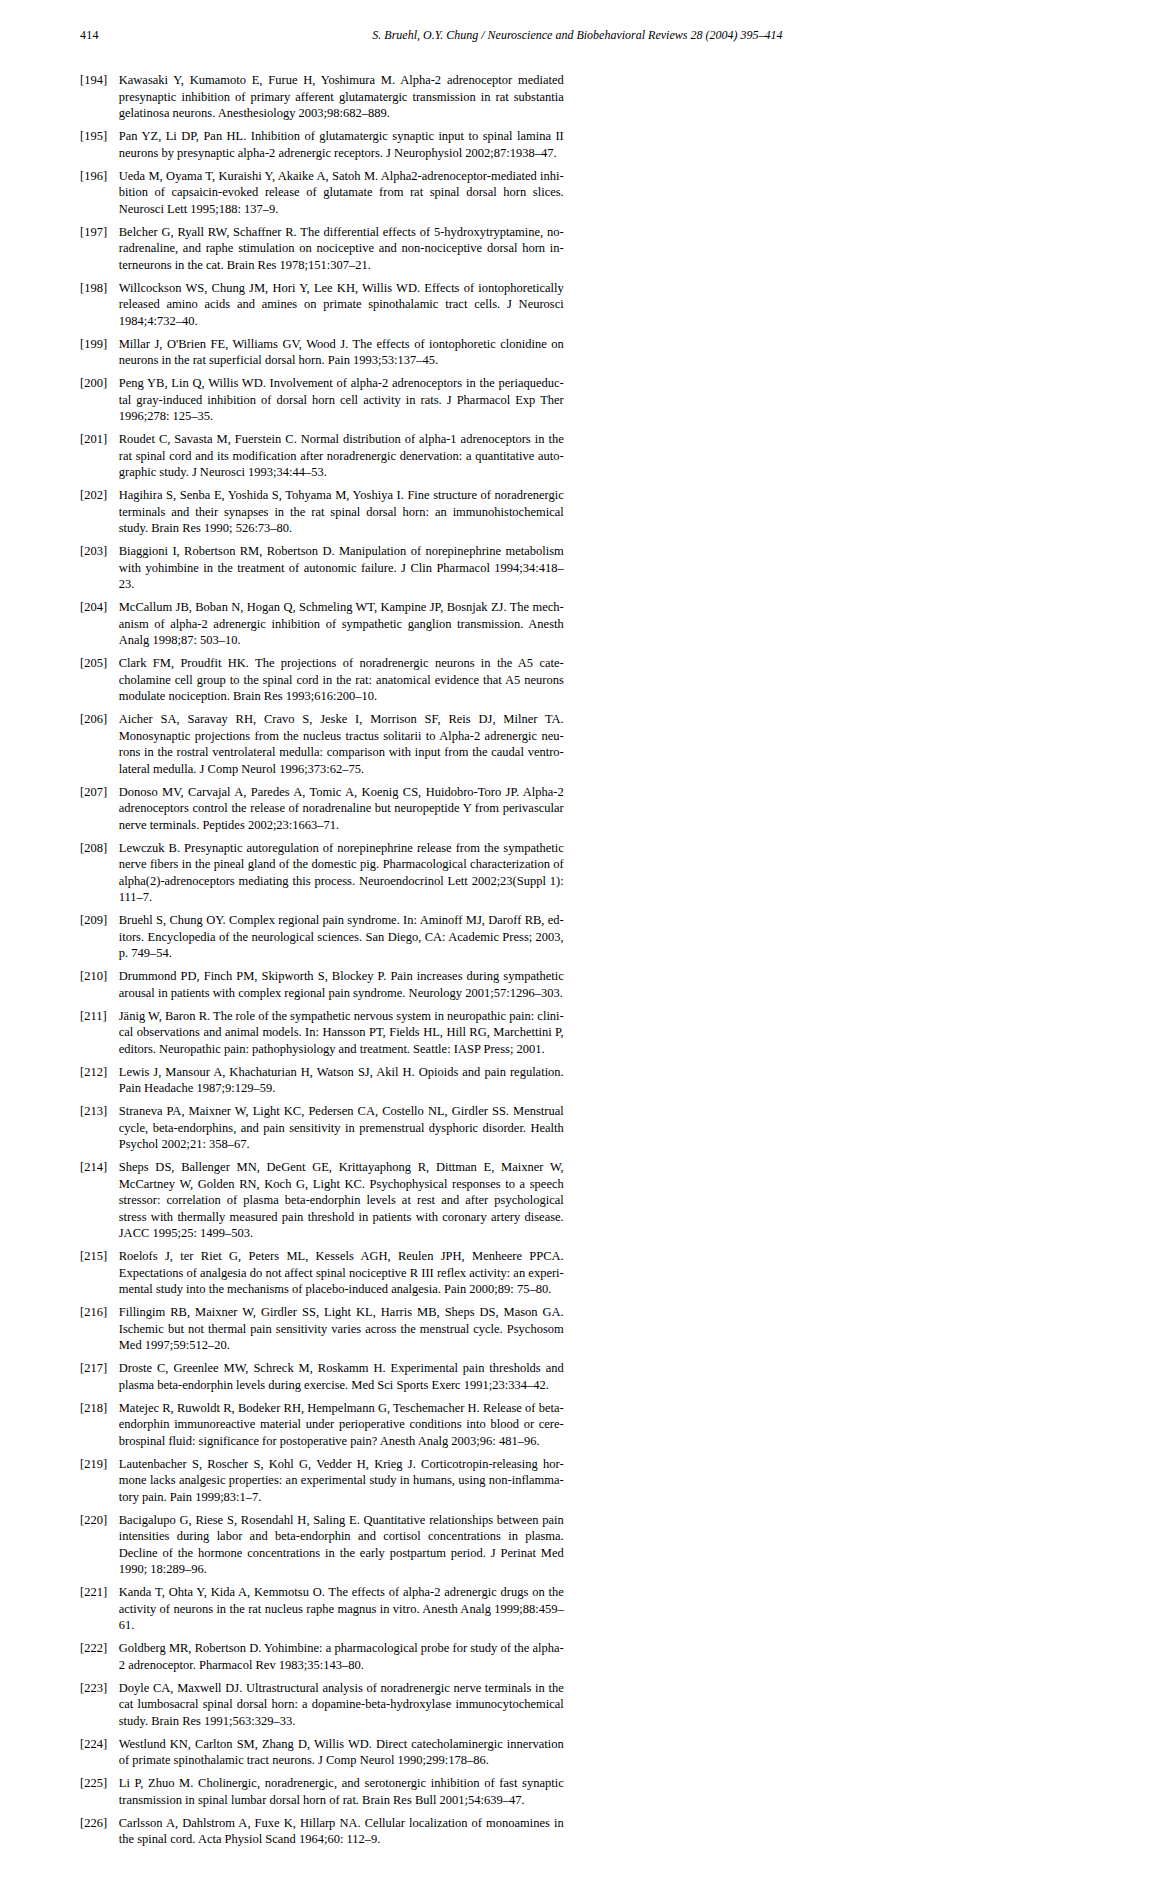414 S. Bruehl, O.Y. Chung / Neuroscience and Biobehavioral Reviews 28 (2004) 395–414
[194] Kawasaki Y, Kumamoto E, Furue H, Yoshimura M. Alpha-2 adrenoceptor mediated presynaptic inhibition of primary afferent glutamatergic transmission in rat substantia gelatinosa neurons. Anesthesiology 2003;98:682–889.
[195] Pan YZ, Li DP, Pan HL. Inhibition of glutamatergic synaptic input to spinal lamina II neurons by presynaptic alpha-2 adrenergic receptors. J Neurophysiol 2002;87:1938–47.
[196] Ueda M, Oyama T, Kuraishi Y, Akaike A, Satoh M. Alpha2-adrenoceptor-mediated inhibition of capsaicin-evoked release of glutamate from rat spinal dorsal horn slices. Neurosci Lett 1995;188: 137–9.
[197] Belcher G, Ryall RW, Schaffner R. The differential effects of 5-hydroxytryptamine, noradrenaline, and raphe stimulation on nociceptive and non-nociceptive dorsal horn interneurons in the cat. Brain Res 1978;151:307–21.
[198] Willcockson WS, Chung JM, Hori Y, Lee KH, Willis WD. Effects of iontophoretically released amino acids and amines on primate spinothalamic tract cells. J Neurosci 1984;4:732–40.
[199] Millar J, O'Brien FE, Williams GV, Wood J. The effects of iontophoretic clonidine on neurons in the rat superficial dorsal horn. Pain 1993;53:137–45.
[200] Peng YB, Lin Q, Willis WD. Involvement of alpha-2 adrenoceptors in the periaqueductal gray-induced inhibition of dorsal horn cell activity in rats. J Pharmacol Exp Ther 1996;278: 125–35.
[201] Roudet C, Savasta M, Fuerstein C. Normal distribution of alpha-1 adrenoceptors in the rat spinal cord and its modification after noradrenergic denervation: a quantitative autographic study. J Neurosci 1993;34:44–53.
[202] Hagihira S, Senba E, Yoshida S, Tohyama M, Yoshiya I. Fine structure of noradrenergic terminals and their synapses in the rat spinal dorsal horn: an immunohistochemical study. Brain Res 1990; 526:73–80.
[203] Biaggioni I, Robertson RM, Robertson D. Manipulation of norepinephrine metabolism with yohimbine in the treatment of autonomic failure. J Clin Pharmacol 1994;34:418–23.
[204] McCallum JB, Boban N, Hogan Q, Schmeling WT, Kampine JP, Bosnjak ZJ. The mechanism of alpha-2 adrenergic inhibition of sympathetic ganglion transmission. Anesth Analg 1998;87: 503–10.
[205] Clark FM, Proudfit HK. The projections of noradrenergic neurons in the A5 catecholamine cell group to the spinal cord in the rat: anatomical evidence that A5 neurons modulate nociception. Brain Res 1993;616:200–10.
[206] Aicher SA, Saravay RH, Cravo S, Jeske I, Morrison SF, Reis DJ, Milner TA. Monosynaptic projections from the nucleus tractus solitarii to Alpha-2 adrenergic neurons in the rostral ventrolateral medulla: comparison with input from the caudal ventrolateral medulla. J Comp Neurol 1996;373:62–75.
[207] Donoso MV, Carvajal A, Paredes A, Tomic A, Koenig CS, Huidobro-Toro JP. Alpha-2 adrenoceptors control the release of noradrenaline but neuropeptide Y from perivascular nerve terminals. Peptides 2002;23:1663–71.
[208] Lewczuk B. Presynaptic autoregulation of norepinephrine release from the sympathetic nerve fibers in the pineal gland of the domestic pig. Pharmacological characterization of alpha(2)-adrenoceptors mediating this process. Neuroendocrinol Lett 2002;23(Suppl 1): 111–7.
[209] Bruehl S, Chung OY. Complex regional pain syndrome. In: Aminoff MJ, Daroff RB, editors. Encyclopedia of the neurological sciences. San Diego, CA: Academic Press; 2003, p. 749–54.
[210] Drummond PD, Finch PM, Skipworth S, Blockey P. Pain increases during sympathetic arousal in patients with complex regional pain syndrome. Neurology 2001;57:1296–303.
[211] Jänig W, Baron R. The role of the sympathetic nervous system in neuropathic pain: clinical observations and animal models. In: Hansson PT, Fields HL, Hill RG, Marchettini P, editors. Neuropathic pain: pathophysiology and treatment. Seattle: IASP Press; 2001.
[212] Lewis J, Mansour A, Khachaturian H, Watson SJ, Akil H. Opioids and pain regulation. Pain Headache 1987;9:129–59.
[213] Straneva PA, Maixner W, Light KC, Pedersen CA, Costello NL, Girdler SS. Menstrual cycle, beta-endorphins, and pain sensitivity in premenstrual dysphoric disorder. Health Psychol 2002;21: 358–67.
[214] Sheps DS, Ballenger MN, DeGent GE, Krittayaphong R, Dittman E, Maixner W, McCartney W, Golden RN, Koch G, Light KC. Psychophysical responses to a speech stressor: correlation of plasma beta-endorphin levels at rest and after psychological stress with thermally measured pain threshold in patients with coronary artery disease. JACC 1995;25: 1499–503.
[215] Roelofs J, ter Riet G, Peters ML, Kessels AGH, Reulen JPH, Menheere PPCA. Expectations of analgesia do not affect spinal nociceptive R III reflex activity: an experimental study into the mechanisms of placebo-induced analgesia. Pain 2000;89: 75–80.
[216] Fillingim RB, Maixner W, Girdler SS, Light KL, Harris MB, Sheps DS, Mason GA. Ischemic but not thermal pain sensitivity varies across the menstrual cycle. Psychosom Med 1997;59:512–20.
[217] Droste C, Greenlee MW, Schreck M, Roskamm H. Experimental pain thresholds and plasma beta-endorphin levels during exercise. Med Sci Sports Exerc 1991;23:334–42.
[218] Matejec R, Ruwoldt R, Bodeker RH, Hempelmann G, Teschemacher H. Release of beta-endorphin immunoreactive material under perioperative conditions into blood or cerebrospinal fluid: significance for postoperative pain? Anesth Analg 2003;96: 481–96.
[219] Lautenbacher S, Roscher S, Kohl G, Vedder H, Krieg J. Corticotropin-releasing hormone lacks analgesic properties: an experimental study in humans, using non-inflammatory pain. Pain 1999;83:1–7.
[220] Bacigalupo G, Riese S, Rosendahl H, Saling E. Quantitative relationships between pain intensities during labor and beta-endorphin and cortisol concentrations in plasma. Decline of the hormone concentrations in the early postpartum period. J Perinat Med 1990; 18:289–96.
[221] Kanda T, Ohta Y, Kida A, Kemmotsu O. The effects of alpha-2 adrenergic drugs on the activity of neurons in the rat nucleus raphe magnus in vitro. Anesth Analg 1999;88:459–61.
[222] Goldberg MR, Robertson D. Yohimbine: a pharmacological probe for study of the alpha-2 adrenoceptor. Pharmacol Rev 1983;35:143–80.
[223] Doyle CA, Maxwell DJ. Ultrastructural analysis of noradrenergic nerve terminals in the cat lumbosacral spinal dorsal horn: a dopamine-beta-hydroxylase immunocytochemical study. Brain Res 1991;563:329–33.
[224] Westlund KN, Carlton SM, Zhang D, Willis WD. Direct catecholaminergic innervation of primate spinothalamic tract neurons. J Comp Neurol 1990;299:178–86.
[225] Li P, Zhuo M. Cholinergic, noradrenergic, and serotonergic inhibition of fast synaptic transmission in spinal lumbar dorsal horn of rat. Brain Res Bull 2001;54:639–47.
[226] Carlsson A, Dahlstrom A, Fuxe K, Hillarp NA. Cellular localization of monoamines in the spinal cord. Acta Physiol Scand 1964;60: 112–9.